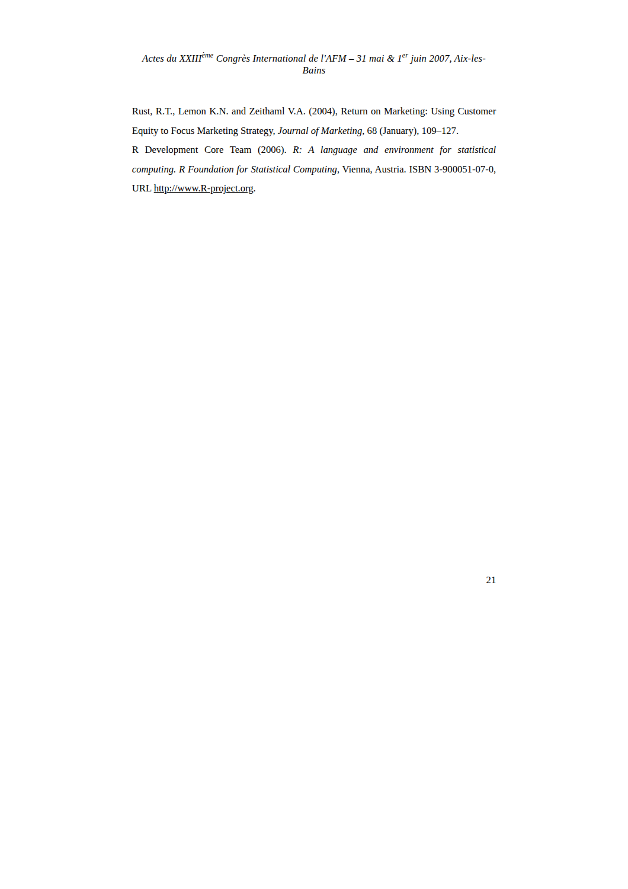Actes du XXIIIème Congrès International de l'AFM – 31 mai & 1er juin 2007, Aix-les-Bains
Rust, R.T., Lemon K.N. and Zeithaml V.A. (2004), Return on Marketing: Using Customer Equity to Focus Marketing Strategy, Journal of Marketing, 68 (January), 109–127.
R Development Core Team (2006). R: A language and environment for statistical computing. R Foundation for Statistical Computing, Vienna, Austria. ISBN 3-900051-07-0, URL http://www.R-project.org.
21